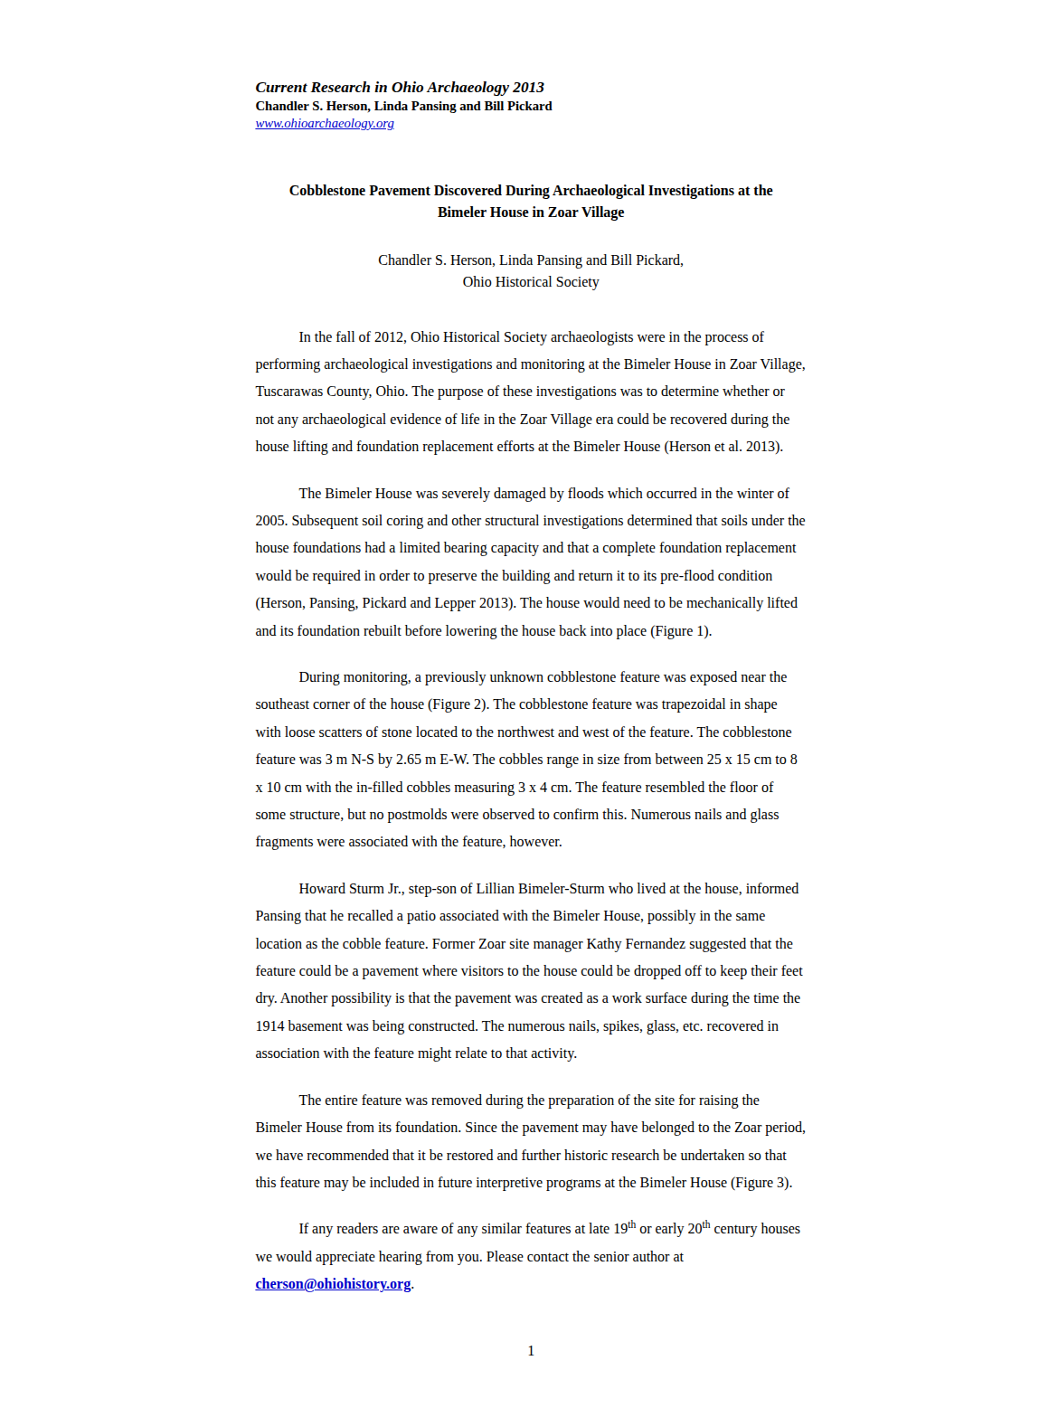Current Research in Ohio Archaeology 2013
Chandler S. Herson, Linda Pansing and Bill Pickard
www.ohioarchaeology.org
Cobblestone Pavement Discovered During Archaeological Investigations at the Bimeler House in Zoar Village
Chandler S. Herson, Linda Pansing and Bill Pickard,
Ohio Historical Society
In the fall of 2012, Ohio Historical Society archaeologists were in the process of performing archaeological investigations and monitoring at the Bimeler House in Zoar Village, Tuscarawas County, Ohio. The purpose of these investigations was to determine whether or not any archaeological evidence of life in the Zoar Village era could be recovered during the house lifting and foundation replacement efforts at the Bimeler House (Herson et al. 2013).
The Bimeler House was severely damaged by floods which occurred in the winter of 2005. Subsequent soil coring and other structural investigations determined that soils under the house foundations had a limited bearing capacity and that a complete foundation replacement would be required in order to preserve the building and return it to its pre-flood condition (Herson, Pansing, Pickard and Lepper 2013). The house would need to be mechanically lifted and its foundation rebuilt before lowering the house back into place (Figure 1).
During monitoring, a previously unknown cobblestone feature was exposed near the southeast corner of the house (Figure 2). The cobblestone feature was trapezoidal in shape with loose scatters of stone located to the northwest and west of the feature. The cobblestone feature was 3 m N-S by 2.65 m E-W. The cobbles range in size from between 25 x 15 cm to 8 x 10 cm with the in-filled cobbles measuring 3 x 4 cm. The feature resembled the floor of some structure, but no postmolds were observed to confirm this. Numerous nails and glass fragments were associated with the feature, however.
Howard Sturm Jr., step-son of Lillian Bimeler-Sturm who lived at the house, informed Pansing that he recalled a patio associated with the Bimeler House, possibly in the same location as the cobble feature. Former Zoar site manager Kathy Fernandez suggested that the feature could be a pavement where visitors to the house could be dropped off to keep their feet dry. Another possibility is that the pavement was created as a work surface during the time the 1914 basement was being constructed. The numerous nails, spikes, glass, etc. recovered in association with the feature might relate to that activity.
The entire feature was removed during the preparation of the site for raising the Bimeler House from its foundation. Since the pavement may have belonged to the Zoar period, we have recommended that it be restored and further historic research be undertaken so that this feature may be included in future interpretive programs at the Bimeler House (Figure 3).
If any readers are aware of any similar features at late 19th or early 20th century houses we would appreciate hearing from you. Please contact the senior author at cherson@ohiohistory.org.
1